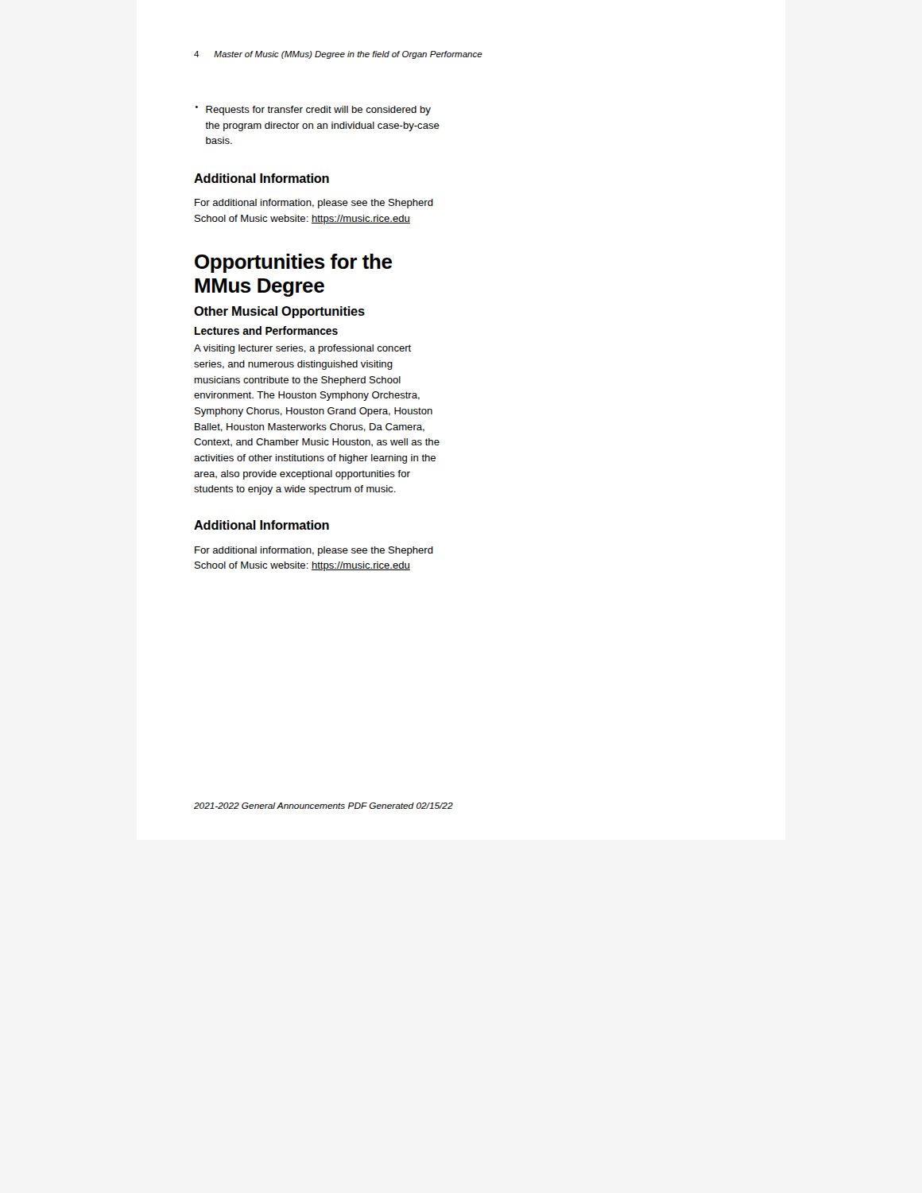4 Master of Music (MMus) Degree in the field of Organ Performance
Requests for transfer credit will be considered by the program director on an individual case-by-case basis.
Additional Information
For additional information, please see the Shepherd School of Music website: https://music.rice.edu
Opportunities for the MMus Degree
Other Musical Opportunities
Lectures and Performances
A visiting lecturer series, a professional concert series, and numerous distinguished visiting musicians contribute to the Shepherd School environment. The Houston Symphony Orchestra, Symphony Chorus, Houston Grand Opera, Houston Ballet, Houston Masterworks Chorus, Da Camera, Context, and Chamber Music Houston, as well as the activities of other institutions of higher learning in the area, also provide exceptional opportunities for students to enjoy a wide spectrum of music.
Additional Information
For additional information, please see the Shepherd School of Music website: https://music.rice.edu
2021-2022 General Announcements PDF Generated 02/15/22